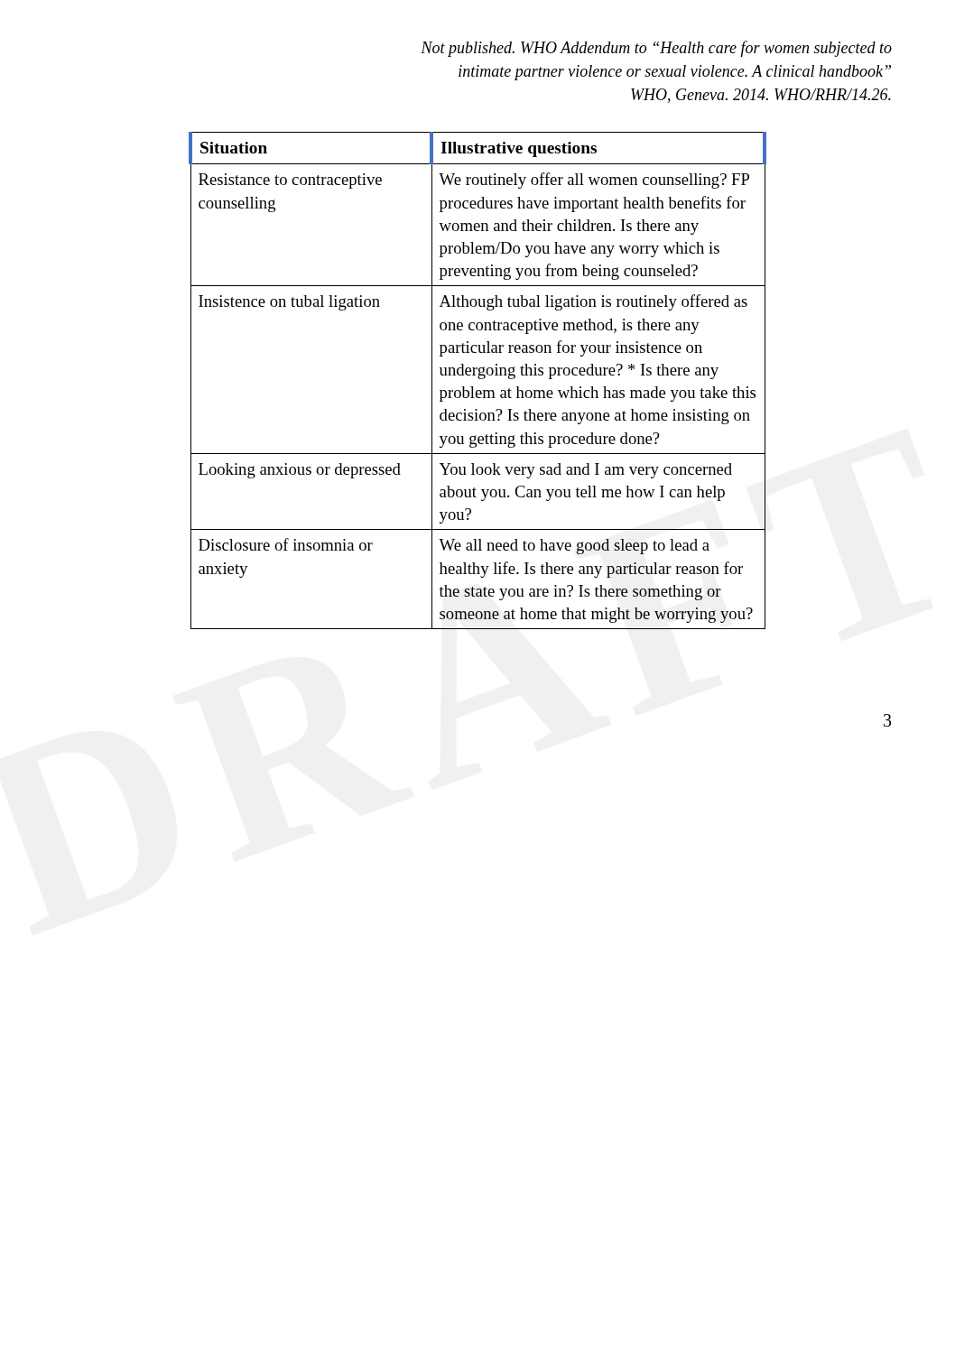DRAFT
Not published. WHO Addendum to “Health care for women subjected to
intimate partner violence or sexual violence. A clinical handbook”
WHO, Geneva. 2014. WHO/RHR/14.26.
| Situation | Illustrative questions |
| --- | --- |
| Resistance to contraceptive counselling | We routinely offer all women counselling? FP procedures have important health benefits for women and their children. Is there any problem/Do you have any worry which is preventing you from being counseled? |
| Insistence on tubal ligation | Although tubal ligation is routinely offered as one contraceptive method, is there any particular reason for your insistence on undergoing this procedure? * Is there any problem at home which has made you take this decision? Is there anyone at home insisting on you getting this procedure done? |
| Looking anxious or depressed | You look very sad and I am very concerned about you. Can you tell me how I can help you? |
| Disclosure of insomnia or anxiety | We all need to have good sleep to lead a healthy life. Is there any particular reason for the state you are in? Is there something or someone at home that might be worrying you? |
3